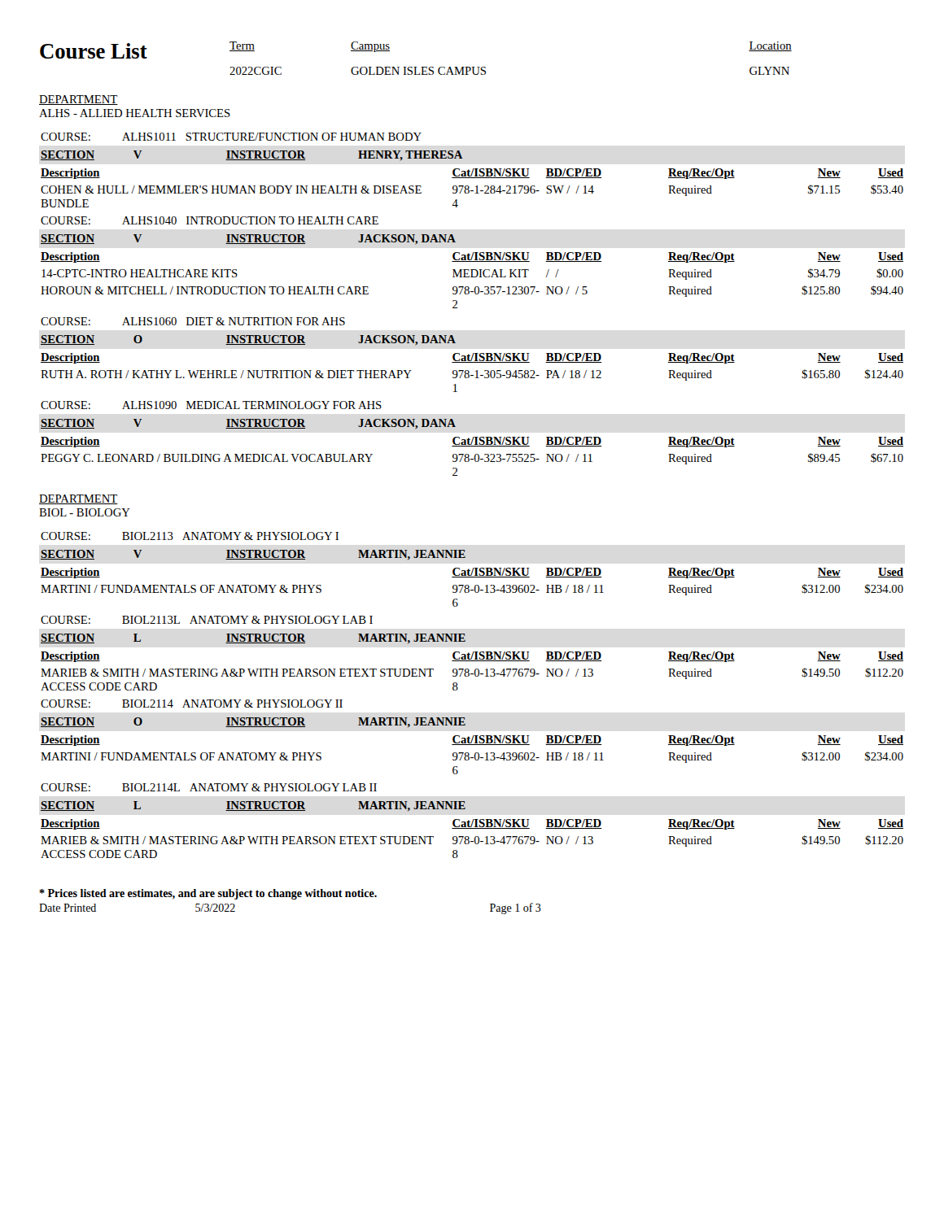| Course List | Term | Campus | | Location |
| | 2022CGIC | GOLDEN ISLES CAMPUS | | GLYNN |
DEPARTMENT
ALHS - ALLIED HEALTH SERVICES
| COURSE: | ALHS1011 STRUCTURE/FUNCTION OF HUMAN BODY |
| SECTION | V | INSTRUCTOR | HENRY, THERESA | | | | |
| Description | | | | Cat/ISBN/SKU | BD/CP/ED | Req/Rec/Opt | New | Used |
| COHEN & HULL / MEMMLER'S HUMAN BODY IN HEALTH & DISEASE BUNDLE | 978-1-284-21796-4 | SW / / 14 | Required | $71.15 | $53.40 |
| COURSE: | ALHS1040 INTRODUCTION TO HEALTH CARE |
| SECTION | V | INSTRUCTOR | JACKSON, DANA | | | | |
| Description | | | | Cat/ISBN/SKU | BD/CP/ED | Req/Rec/Opt | New | Used |
| 14-CPTC-INTRO HEALTHCARE KITS | MEDICAL KIT | / / | Required | $34.79 | $0.00 |
| HOROUN & MITCHELL / INTRODUCTION TO HEALTH CARE | 978-0-357-12307-2 | NO / / 5 | Required | $125.80 | $94.40 |
| COURSE: | ALHS1060 DIET & NUTRITION FOR AHS |
| SECTION | O | INSTRUCTOR | JACKSON, DANA | | | | |
| Description | | | | Cat/ISBN/SKU | BD/CP/ED | Req/Rec/Opt | New | Used |
| RUTH A. ROTH / KATHY L. WEHRLE / NUTRITION & DIET THERAPY | 978-1-305-94582-1 | PA / 18 / 12 | Required | $165.80 | $124.40 |
| COURSE: | ALHS1090 MEDICAL TERMINOLOGY FOR AHS |
| SECTION | V | INSTRUCTOR | JACKSON, DANA | | | | |
| Description | | | | Cat/ISBN/SKU | BD/CP/ED | Req/Rec/Opt | New | Used |
| PEGGY C. LEONARD / BUILDING A MEDICAL VOCABULARY | 978-0-323-75525-2 | NO / / 11 | Required | $89.45 | $67.10 |
DEPARTMENT
BIOL - BIOLOGY
| COURSE: | BIOL2113 ANATOMY & PHYSIOLOGY I |
| SECTION | V | INSTRUCTOR | MARTIN, JEANNIE | | | | |
| Description | | | | Cat/ISBN/SKU | BD/CP/ED | Req/Rec/Opt | New | Used |
| MARTINI / FUNDAMENTALS OF ANATOMY & PHYS | 978-0-13-439602-6 | HB / 18 / 11 | Required | $312.00 | $234.00 |
| COURSE: | BIOL2113L ANATOMY & PHYSIOLOGY LAB I |
| SECTION | L | INSTRUCTOR | MARTIN, JEANNIE | | | | |
| Description | | | | Cat/ISBN/SKU | BD/CP/ED | Req/Rec/Opt | New | Used |
| MARIEB & SMITH / MASTERING A&P WITH PEARSON ETEXT STUDENT ACCESS CODE CARD | 978-0-13-477679-8 | NO / / 13 | Required | $149.50 | $112.20 |
| COURSE: | BIOL2114 ANATOMY & PHYSIOLOGY II |
| SECTION | O | INSTRUCTOR | MARTIN, JEANNIE | | | | |
| Description | | | | Cat/ISBN/SKU | BD/CP/ED | Req/Rec/Opt | New | Used |
| MARTINI / FUNDAMENTALS OF ANATOMY & PHYS | 978-0-13-439602-6 | HB / 18 / 11 | Required | $312.00 | $234.00 |
| COURSE: | BIOL2114L ANATOMY & PHYSIOLOGY LAB II |
| SECTION | L | INSTRUCTOR | MARTIN, JEANNIE | | | | |
| Description | | | | Cat/ISBN/SKU | BD/CP/ED | Req/Rec/Opt | New | Used |
| MARIEB & SMITH / MASTERING A&P WITH PEARSON ETEXT STUDENT ACCESS CODE CARD | 978-0-13-477679-8 | NO / / 13 | Required | $149.50 | $112.20 |
* Prices listed are estimates, and are subject to change without notice.
| Date Printed | 5/3/2022 | Page 1 of 3 | |